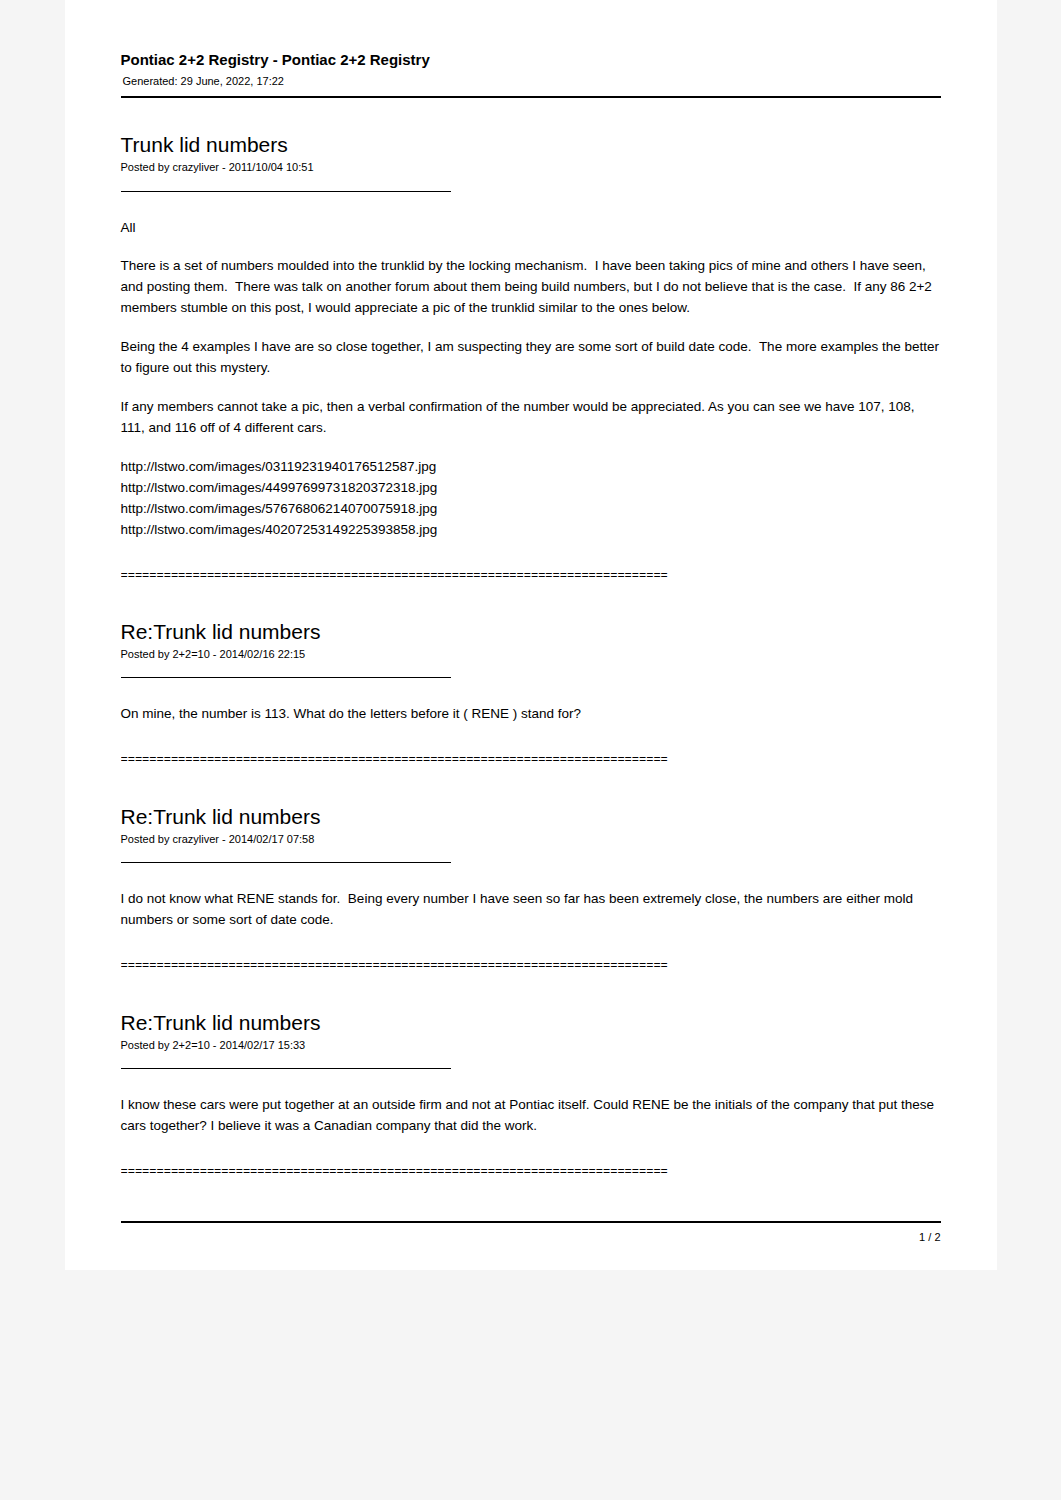Pontiac 2+2 Registry - Pontiac 2+2 Registry
Generated: 29 June, 2022, 17:22
Trunk lid numbers
Posted by crazyliver - 2011/10/04 10:51
All
There is a set of numbers moulded into the trunklid by the locking mechanism. I have been taking pics of mine and others I have seen, and posting them. There was talk on another forum about them being build numbers, but I do not believe that is the case. If any 86 2+2 members stumble on this post, I would appreciate a pic of the trunklid similar to the ones below.
Being the 4 examples I have are so close together, I am suspecting they are some sort of build date code. The more examples the better to figure out this mystery.
If any members cannot take a pic, then a verbal confirmation of the number would be appreciated. As you can see we have 107, 108, 111, and 116 off of 4 different cars.
http://lstwo.com/images/03119231940176512587.jpg
http://lstwo.com/images/44997699731820372318.jpg
http://lstwo.com/images/57676806214070075918.jpg
http://lstwo.com/images/40207253149225393858.jpg
============================================================================
Re:Trunk lid numbers
Posted by 2+2=10 - 2014/02/16 22:15
On mine, the number is 113. What do the letters before it ( RENE ) stand for?
============================================================================
Re:Trunk lid numbers
Posted by crazyliver - 2014/02/17 07:58
I do not know what RENE stands for. Being every number I have seen so far has been extremely close, the numbers are either mold numbers or some sort of date code.
============================================================================
Re:Trunk lid numbers
Posted by 2+2=10 - 2014/02/17 15:33
I know these cars were put together at an outside firm and not at Pontiac itself. Could RENE be the initials of the company that put these cars together? I believe it was a Canadian company that did the work.
============================================================================
1 / 2